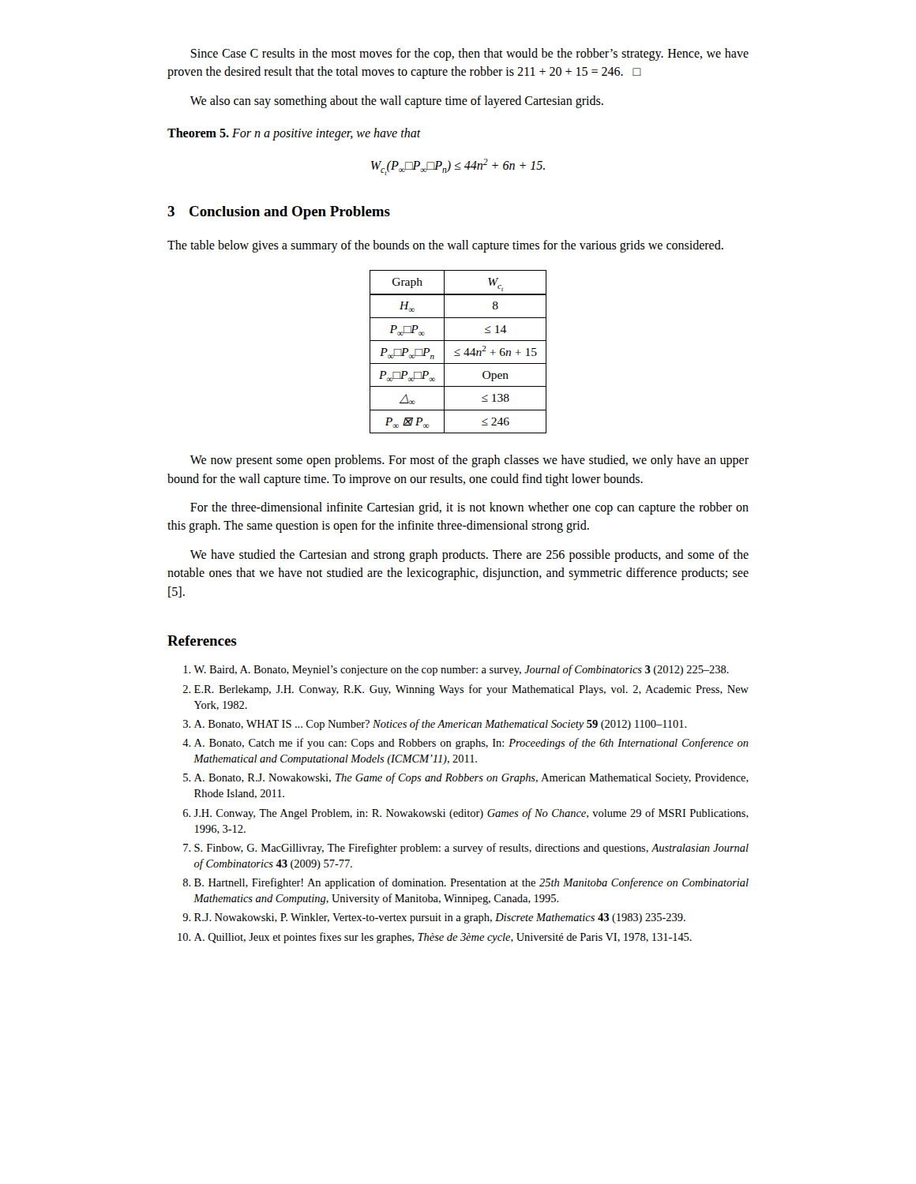Since Case C results in the most moves for the cop, then that would be the robber’s strategy. Hence, we have proven the desired result that the total moves to capture the robber is 211 + 20 + 15 = 246. □
We also can say something about the wall capture time of layered Cartesian grids.
Theorem 5. For n a positive integer, we have that
Wct(P∞□P∞□Pn) ≤ 44n2 + 6n + 15.
3 Conclusion and Open Problems
The table below gives a summary of the bounds on the wall capture times for the various grids we considered.
| Graph | W c t |
| --- | --- |
| H ∞ | 8 |
| P ∞ □P ∞ | ≤ 14 |
| P ∞ □P ∞ □P n | ≤ 44 n 2 + 6 n + 15 |
| P ∞ □P ∞ □P ∞ | Open |
| △ ∞ | ≤ 138 |
| P ∞ ⊠ P ∞ | ≤ 246 |
We now present some open problems. For most of the graph classes we have studied, we only have an upper bound for the wall capture time. To improve on our results, one could find tight lower bounds.
For the three-dimensional infinite Cartesian grid, it is not known whether one cop can capture the robber on this graph. The same question is open for the infinite three-dimensional strong grid.
We have studied the Cartesian and strong graph products. There are 256 possible products, and some of the notable ones that we have not studied are the lexicographic, disjunction, and symmetric difference products; see [5].
References
W. Baird, A. Bonato, Meyniel’s conjecture on the cop number: a survey, Journal of Combinatorics 3 (2012) 225–238.
E.R. Berlekamp, J.H. Conway, R.K. Guy, Winning Ways for your Mathematical Plays, vol. 2, Academic Press, New York, 1982.
A. Bonato, WHAT IS ... Cop Number? Notices of the American Mathematical Society 59 (2012) 1100–1101.
A. Bonato, Catch me if you can: Cops and Robbers on graphs, In: Proceedings of the 6th International Conference on Mathematical and Computational Models (ICMCM’11), 2011.
A. Bonato, R.J. Nowakowski, The Game of Cops and Robbers on Graphs, American Mathematical Society, Providence, Rhode Island, 2011.
J.H. Conway, The Angel Problem, in: R. Nowakowski (editor) Games of No Chance, volume 29 of MSRI Publications, 1996, 3-12.
S. Finbow, G. MacGillivray, The Firefighter problem: a survey of results, directions and questions, Australasian Journal of Combinatorics 43 (2009) 57-77.
B. Hartnell, Firefighter! An application of domination. Presentation at the 25th Manitoba Conference on Combinatorial Mathematics and Computing, University of Manitoba, Winnipeg, Canada, 1995.
R.J. Nowakowski, P. Winkler, Vertex-to-vertex pursuit in a graph, Discrete Mathematics 43 (1983) 235-239.
A. Quilliot, Jeux et pointes fixes sur les graphes, Thèse de 3ème cycle, Université de Paris VI, 1978, 131-145.